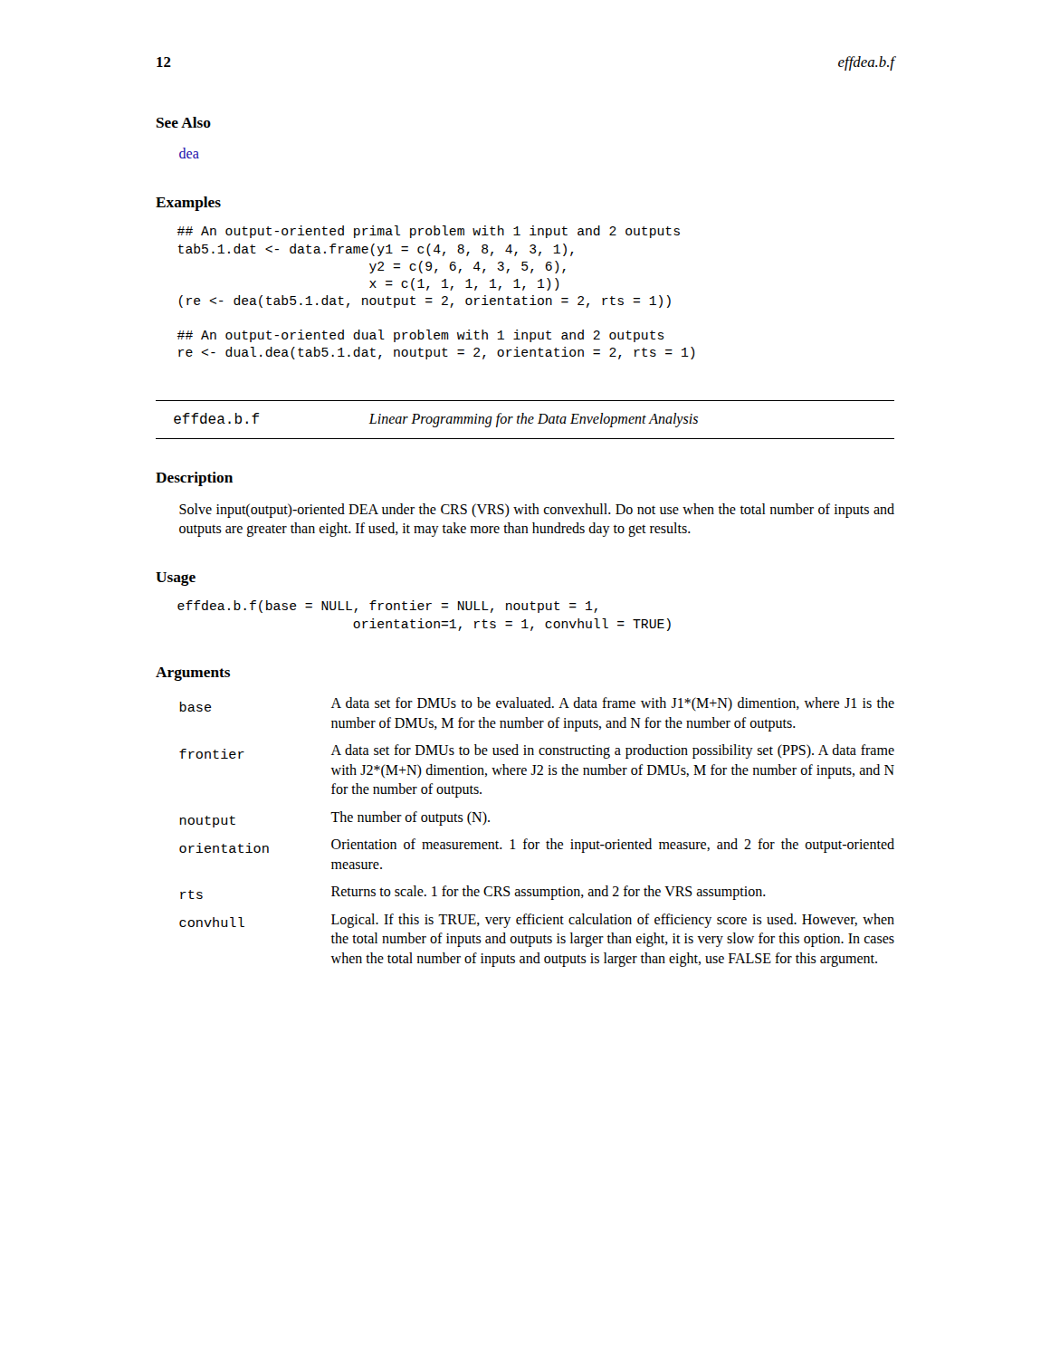12 effdea.b.f
See Also
dea
Examples
## An output-oriented primal problem with 1 input and 2 outputs
tab5.1.dat <- data.frame(y1 = c(4, 8, 8, 4, 3, 1),
                        y2 = c(9, 6, 4, 3, 5, 6),
                        x = c(1, 1, 1, 1, 1, 1))
(re <- dea(tab5.1.dat, noutput = 2, orientation = 2, rts = 1))

## An output-oriented dual problem with 1 input and 2 outputs
re <- dual.dea(tab5.1.dat, noutput = 2, orientation = 2, rts = 1)
effdea.b.f Linear Programming for the Data Envelopment Analysis
Description
Solve input(output)-oriented DEA under the CRS (VRS) with convexhull. Do not use when the total number of inputs and outputs are greater than eight. If used, it may take more than hundreds day to get results.
Usage
effdea.b.f(base = NULL, frontier = NULL, noutput = 1,
                      orientation=1, rts = 1, convhull = TRUE)
Arguments
base
A data set for DMUs to be evaluated. A data frame with J1*(M+N) dimention, where J1 is the number of DMUs, M for the number of inputs, and N for the number of outputs.
frontier
A data set for DMUs to be used in constructing a production possibility set (PPS). A data frame with J2*(M+N) dimention, where J2 is the number of DMUs, M for the number of inputs, and N for the number of outputs.
noutput
The number of outputs (N).
orientation
Orientation of measurement. 1 for the input-oriented measure, and 2 for the output-oriented measure.
rts
Returns to scale. 1 for the CRS assumption, and 2 for the VRS assumption.
convhull
Logical. If this is TRUE, very efficient calculation of efficiency score is used. However, when the total number of inputs and outputs is larger than eight, it is very slow for this option. In cases when the total number of inputs and outputs is larger than eight, use FALSE for this argument.